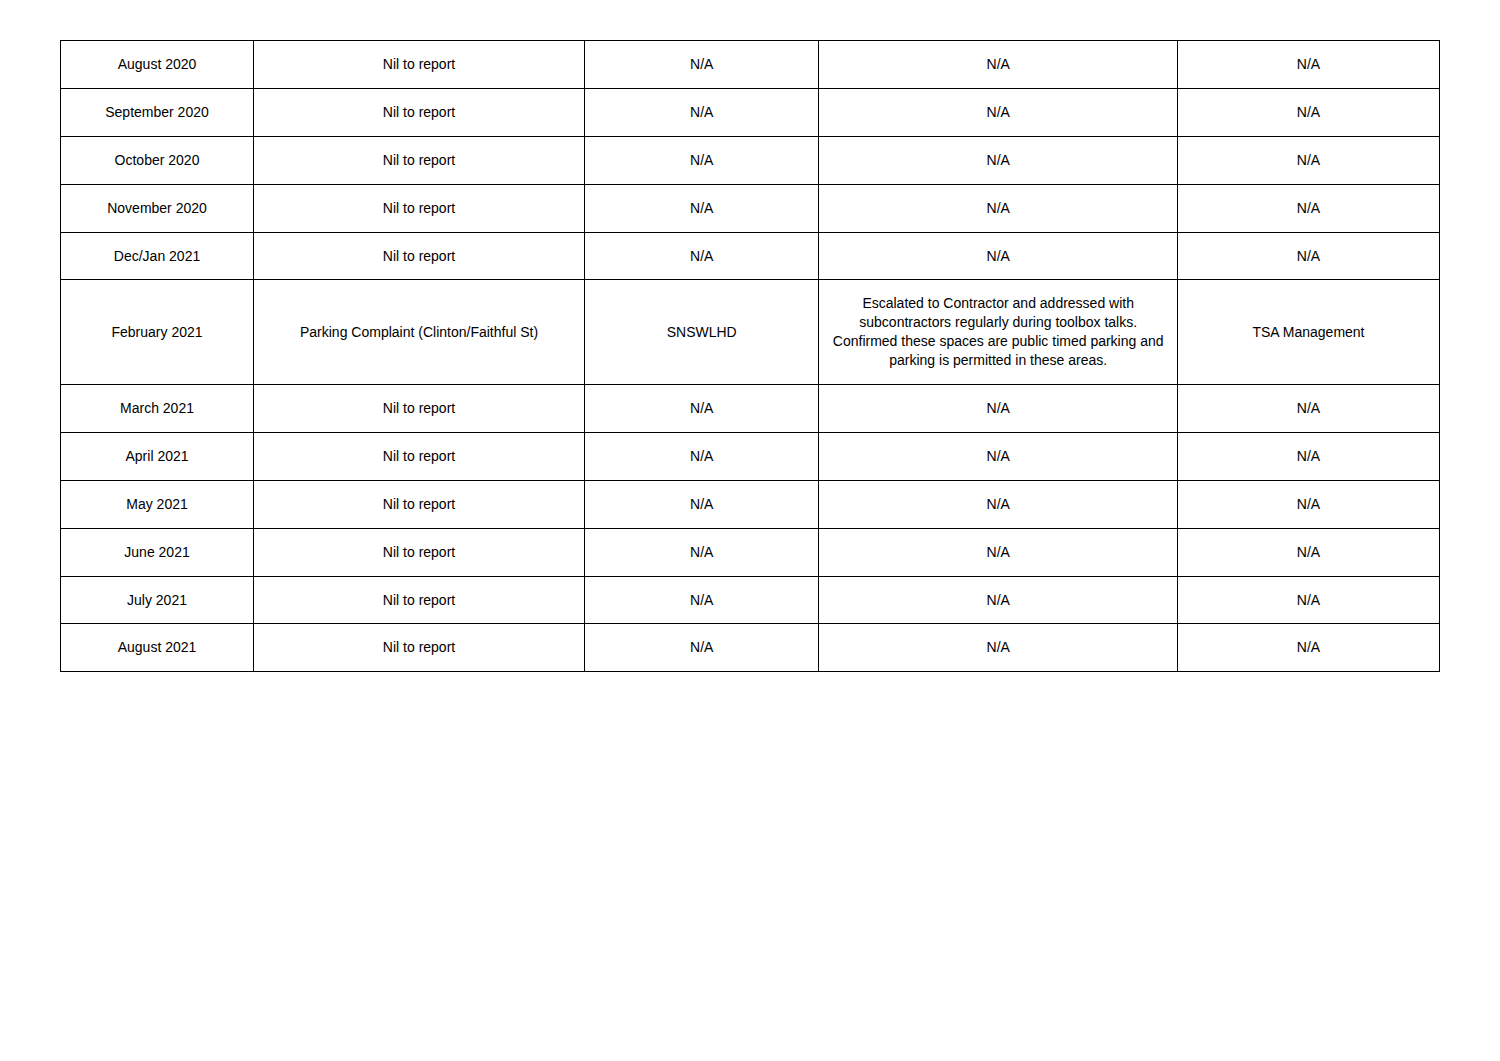| August 2020 | Nil to report | N/A | N/A | N/A |
| September 2020 | Nil to report | N/A | N/A | N/A |
| October 2020 | Nil to report | N/A | N/A | N/A |
| November 2020 | Nil to report | N/A | N/A | N/A |
| Dec/Jan 2021 | Nil to report | N/A | N/A | N/A |
| February 2021 | Parking Complaint (Clinton/Faithful St) | SNSWLHD | Escalated to Contractor and addressed with subcontractors regularly during toolbox talks. Confirmed these spaces are public timed parking and parking is permitted in these areas. | TSA Management |
| March 2021 | Nil to report | N/A | N/A | N/A |
| April 2021 | Nil to report | N/A | N/A | N/A |
| May 2021 | Nil to report | N/A | N/A | N/A |
| June 2021 | Nil to report | N/A | N/A | N/A |
| July 2021 | Nil to report | N/A | N/A | N/A |
| August 2021 | Nil to report | N/A | N/A | N/A |